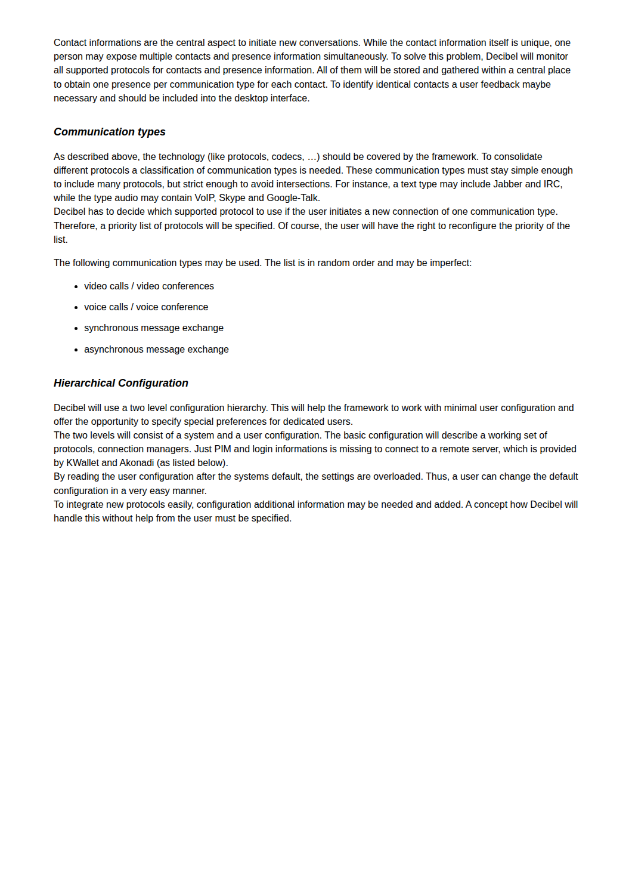Contact informations are the central aspect to initiate new conversations. While the contact information itself is unique, one person may expose multiple contacts and presence information simultaneously. To solve this problem, Decibel will monitor all supported protocols for contacts and presence information. All of them will be stored and gathered within a central place to obtain one presence per communication type for each contact. To identify identical contacts a user feedback maybe necessary and should be included into the desktop interface.
Communication types
As described above, the technology (like protocols, codecs, …) should be covered by the framework. To consolidate different protocols a classification of communication types is needed. These communication types must stay simple enough to include many protocols, but strict enough to avoid intersections. For instance, a text type may include Jabber and IRC, while the type audio may contain VoIP, Skype and Google-Talk.
Decibel has to decide which supported protocol to use if the user initiates a new connection of one communication type. Therefore, a priority list of protocols will be specified. Of course, the user will have the right to reconfigure the priority of the list.
The following communication types may be used. The list is in random order and may be imperfect:
video calls / video conferences
voice calls / voice conference
synchronous message exchange
asynchronous message exchange
Hierarchical Configuration
Decibel will use a two level configuration hierarchy. This will help the framework to work with minimal user configuration and offer the opportunity to specify special preferences for dedicated users.
The two levels will consist of a system and a user configuration. The basic configuration will describe a working set of protocols, connection managers. Just PIM and login informations is missing to connect to a remote server, which is provided by KWallet and Akonadi (as listed below).
By reading the user configuration after the systems default, the settings are overloaded. Thus, a user can change the default configuration in a very easy manner.
To integrate new protocols easily, configuration additional information may be needed and added. A concept how Decibel will handle this without help from the user must be specified.